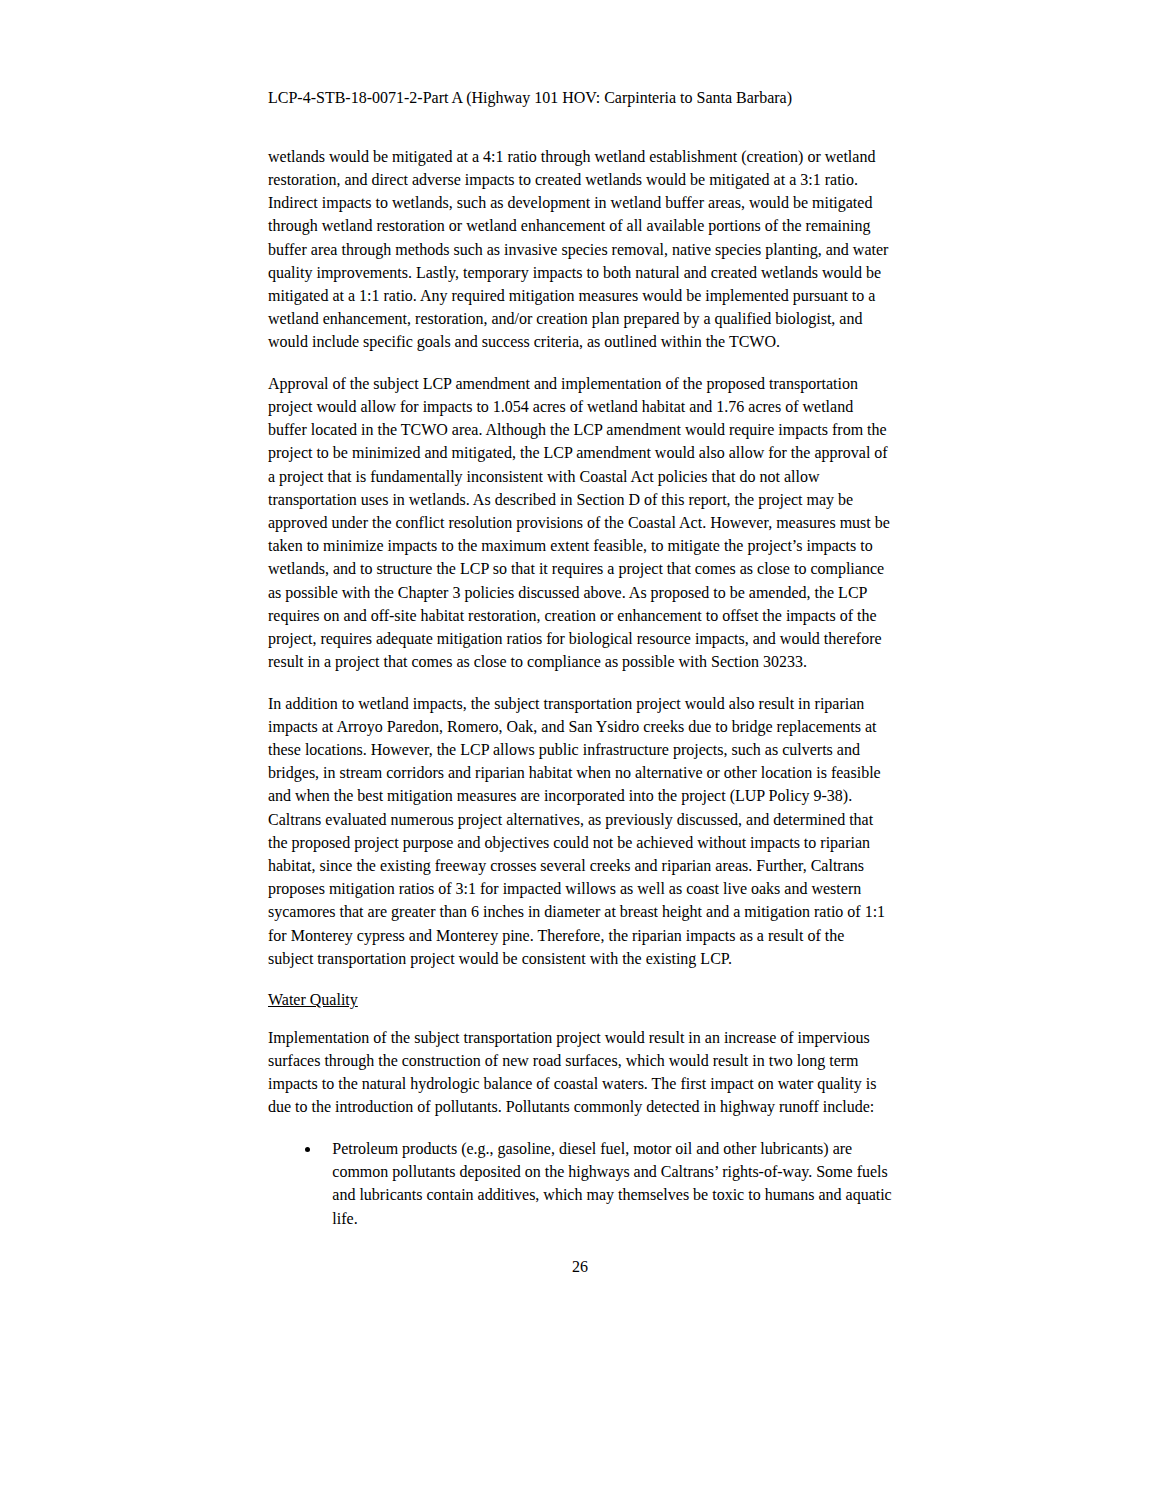LCP-4-STB-18-0071-2-Part A (Highway 101 HOV: Carpinteria to Santa Barbara)
wetlands would be mitigated at a 4:1 ratio through wetland establishment (creation) or wetland restoration, and direct adverse impacts to created wetlands would be mitigated at a 3:1 ratio. Indirect impacts to wetlands, such as development in wetland buffer areas, would be mitigated through wetland restoration or wetland enhancement of all available portions of the remaining buffer area through methods such as invasive species removal, native species planting, and water quality improvements. Lastly, temporary impacts to both natural and created wetlands would be mitigated at a 1:1 ratio. Any required mitigation measures would be implemented pursuant to a wetland enhancement, restoration, and/or creation plan prepared by a qualified biologist, and would include specific goals and success criteria, as outlined within the TCWO.
Approval of the subject LCP amendment and implementation of the proposed transportation project would allow for impacts to 1.054 acres of wetland habitat and 1.76 acres of wetland buffer located in the TCWO area. Although the LCP amendment would require impacts from the project to be minimized and mitigated, the LCP amendment would also allow for the approval of a project that is fundamentally inconsistent with Coastal Act policies that do not allow transportation uses in wetlands. As described in Section D of this report, the project may be approved under the conflict resolution provisions of the Coastal Act. However, measures must be taken to minimize impacts to the maximum extent feasible, to mitigate the project’s impacts to wetlands, and to structure the LCP so that it requires a project that comes as close to compliance as possible with the Chapter 3 policies discussed above. As proposed to be amended, the LCP requires on and off-site habitat restoration, creation or enhancement to offset the impacts of the project, requires adequate mitigation ratios for biological resource impacts, and would therefore result in a project that comes as close to compliance as possible with Section 30233.
In addition to wetland impacts, the subject transportation project would also result in riparian impacts at Arroyo Paredon, Romero, Oak, and San Ysidro creeks due to bridge replacements at these locations. However, the LCP allows public infrastructure projects, such as culverts and bridges, in stream corridors and riparian habitat when no alternative or other location is feasible and when the best mitigation measures are incorporated into the project (LUP Policy 9-38). Caltrans evaluated numerous project alternatives, as previously discussed, and determined that the proposed project purpose and objectives could not be achieved without impacts to riparian habitat, since the existing freeway crosses several creeks and riparian areas. Further, Caltrans proposes mitigation ratios of 3:1 for impacted willows as well as coast live oaks and western sycamores that are greater than 6 inches in diameter at breast height and a mitigation ratio of 1:1 for Monterey cypress and Monterey pine. Therefore, the riparian impacts as a result of the subject transportation project would be consistent with the existing LCP.
Water Quality
Implementation of the subject transportation project would result in an increase of impervious surfaces through the construction of new road surfaces, which would result in two long term impacts to the natural hydrologic balance of coastal waters. The first impact on water quality is due to the introduction of pollutants. Pollutants commonly detected in highway runoff include:
Petroleum products (e.g., gasoline, diesel fuel, motor oil and other lubricants) are common pollutants deposited on the highways and Caltrans’ rights-of-way. Some fuels and lubricants contain additives, which may themselves be toxic to humans and aquatic life.
26